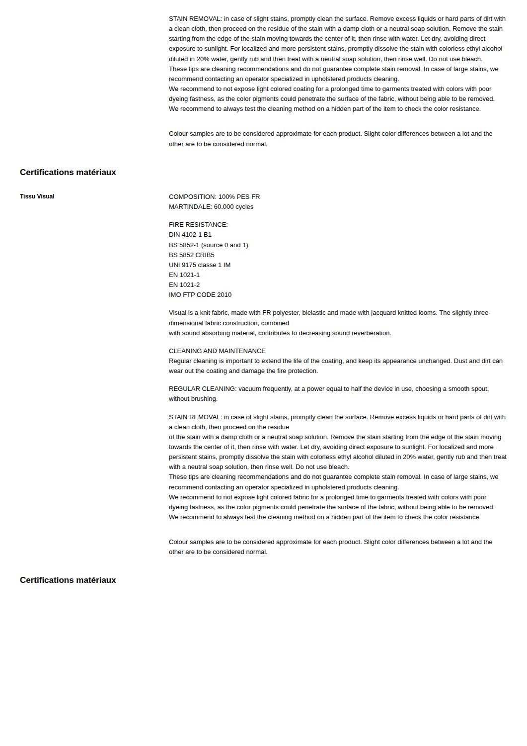STAIN REMOVAL: in case of slight stains, promptly clean the surface. Remove excess liquids or hard parts of dirt with a clean cloth, then proceed on the residue of the stain with a damp cloth or a neutral soap solution. Remove the stain starting from the edge of the stain moving towards the center of it, then rinse with water. Let dry, avoiding direct exposure to sunlight. For localized and more persistent stains, promptly dissolve the stain with colorless ethyl alcohol diluted in 20% water, gently rub and then treat with a neutral soap solution, then rinse well. Do not use bleach.
These tips are cleaning recommendations and do not guarantee complete stain removal. In case of large stains, we recommend contacting an operator specialized in upholstered products cleaning.
We recommend to not expose light colored coating for a prolonged time to garments treated with colors with poor dyeing fastness, as the color pigments could penetrate the surface of the fabric, without being able to be removed.
We recommend to always test the cleaning method on a hidden part of the item to check the color resistance.
Colour samples are to be considered approximate for each product. Slight color differences between a lot and the other are to be considered normal.
Certifications matériaux
Tissu Visual
COMPOSITION: 100% PES FR
MARTINDALE: 60.000 cycles
FIRE RESISTANCE:
DIN 4102-1 B1
BS 5852-1 (source 0 and 1)
BS 5852 CRIB5
UNI 9175 classe 1 IM
EN 1021-1
EN 1021-2
IMO FTP CODE 2010
Visual is a knit fabric, made with FR polyester, bielastic and made with jacquard knitted looms. The slightly three-dimensional fabric construction, combined
with sound absorbing material, contributes to decreasing sound reverberation.
CLEANING AND MAINTENANCE
Regular cleaning is important to extend the life of the coating, and keep its appearance unchanged. Dust and dirt can wear out the coating and damage the fire protection.
REGULAR CLEANING: vacuum frequently, at a power equal to half the device in use, choosing a smooth spout, without brushing.
STAIN REMOVAL: in case of slight stains, promptly clean the surface. Remove excess liquids or hard parts of dirt with a clean cloth, then proceed on the residue
of the stain with a damp cloth or a neutral soap solution. Remove the stain starting from the edge of the stain moving towards the center of it, then rinse with water. Let dry, avoiding direct exposure to sunlight. For localized and more persistent stains, promptly dissolve the stain with colorless ethyl alcohol diluted in 20% water, gently rub and then treat with a neutral soap solution, then rinse well. Do not use bleach.
These tips are cleaning recommendations and do not guarantee complete stain removal. In case of large stains, we recommend contacting an operator specialized in upholstered products cleaning.
We recommend to not expose light colored fabric for a prolonged time to garments treated with colors with poor dyeing fastness, as the color pigments could penetrate the surface of the fabric, without being able to be removed.
We recommend to always test the cleaning method on a hidden part of the item to check the color resistance.
Colour samples are to be considered approximate for each product. Slight color differences between a lot and the other are to be considered normal.
Certifications matériaux